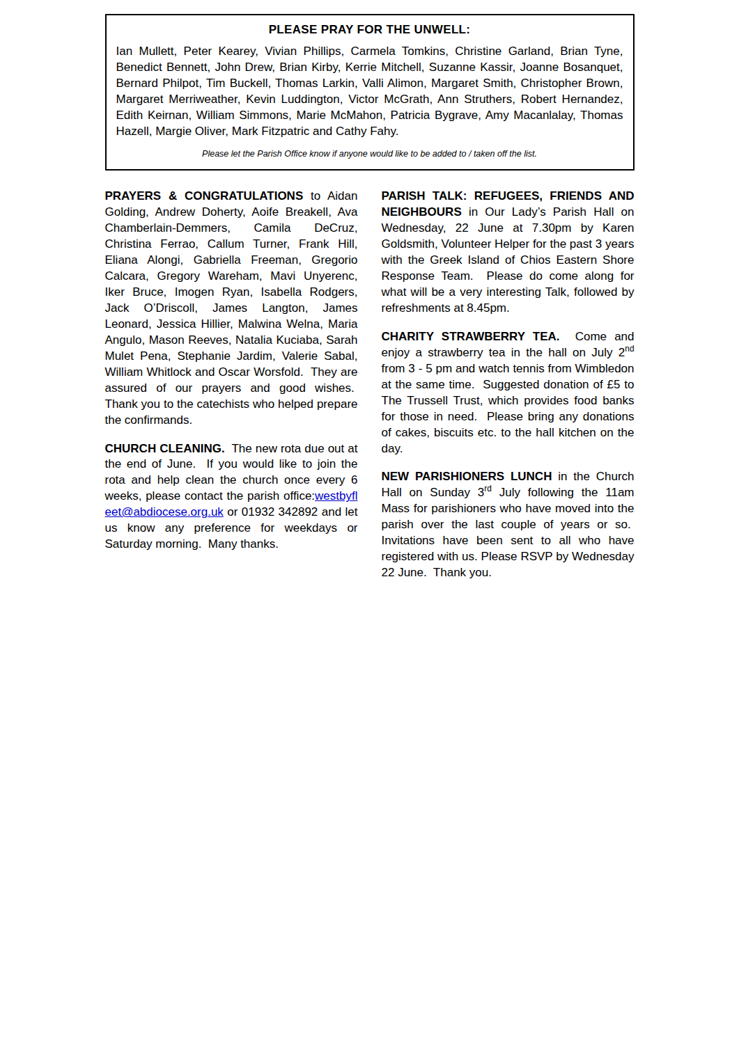PLEASE PRAY FOR THE UNWELL:
Ian Mullett, Peter Kearey, Vivian Phillips, Carmela Tomkins, Christine Garland, Brian Tyne, Benedict Bennett, John Drew, Brian Kirby, Kerrie Mitchell, Suzanne Kassir, Joanne Bosanquet, Bernard Philpot, Tim Buckell, Thomas Larkin, Valli Alimon, Margaret Smith, Christopher Brown, Margaret Merriweather, Kevin Luddington, Victor McGrath, Ann Struthers, Robert Hernandez, Edith Keirnan, William Simmons, Marie McMahon, Patricia Bygrave, Amy Macanlalay, Thomas Hazell, Margie Oliver, Mark Fitzpatric and Cathy Fahy.
Please let the Parish Office know if anyone would like to be added to / taken off the list.
PRAYERS & CONGRATULATIONS to Aidan Golding, Andrew Doherty, Aoife Breakell, Ava Chamberlain-Demmers, Camila DeCruz, Christina Ferrao, Callum Turner, Frank Hill, Eliana Alongi, Gabriella Freeman, Gregorio Calcara, Gregory Wareham, Mavi Unyerenc, Iker Bruce, Imogen Ryan, Isabella Rodgers, Jack O’Driscoll, James Langton, James Leonard, Jessica Hillier, Malwina Welna, Maria Angulo, Mason Reeves, Natalia Kuciaba, Sarah Mulet Pena, Stephanie Jardim, Valerie Sabal, William Whitlock and Oscar Worsfold. They are assured of our prayers and good wishes. Thank you to the catechists who helped prepare the confirmands.
CHURCH CLEANING. The new rota due out at the end of June. If you would like to join the rota and help clean the church once every 6 weeks, please contact the parish office:westbyfleet@abdiocese.org.uk or 01932 342892 and let us know any preference for weekdays or Saturday morning. Many thanks.
PARISH TALK: REFUGEES, FRIENDS AND NEIGHBOURS in Our Lady’s Parish Hall on Wednesday, 22 June at 7.30pm by Karen Goldsmith, Volunteer Helper for the past 3 years with the Greek Island of Chios Eastern Shore Response Team. Please do come along for what will be a very interesting Talk, followed by refreshments at 8.45pm.
CHARITY STRAWBERRY TEA. Come and enjoy a strawberry tea in the hall on July 2nd from 3 - 5 pm and watch tennis from Wimbledon at the same time. Suggested donation of £5 to The Trussell Trust, which provides food banks for those in need. Please bring any donations of cakes, biscuits etc. to the hall kitchen on the day.
NEW PARISHIONERS LUNCH in the Church Hall on Sunday 3rd July following the 11am Mass for parishioners who have moved into the parish over the last couple of years or so. Invitations have been sent to all who have registered with us. Please RSVP by Wednesday 22 June. Thank you.